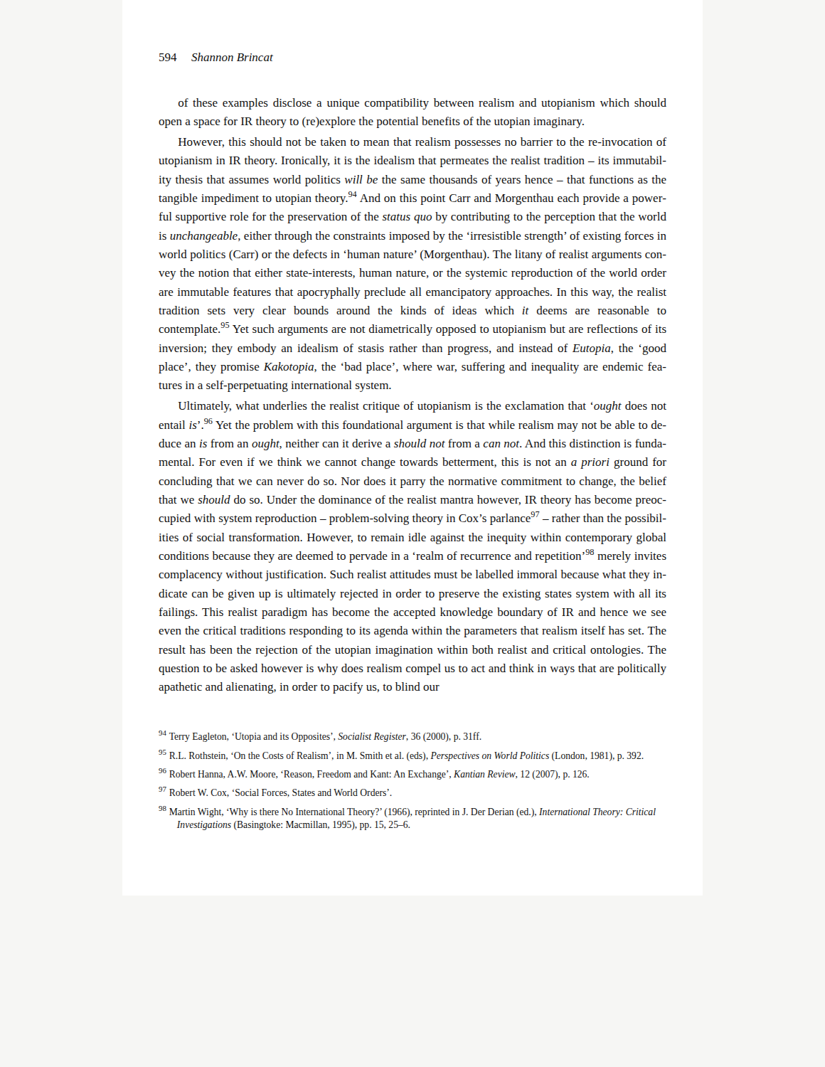594 Shannon Brincat
of these examples disclose a unique compatibility between realism and utopianism which should open a space for IR theory to (re)explore the potential benefits of the utopian imaginary.
However, this should not be taken to mean that realism possesses no barrier to the re-invocation of utopianism in IR theory. Ironically, it is the idealism that permeates the realist tradition – its immutability thesis that assumes world politics will be the same thousands of years hence – that functions as the tangible impediment to utopian theory.94 And on this point Carr and Morgenthau each provide a powerful supportive role for the preservation of the status quo by contributing to the perception that the world is unchangeable, either through the constraints imposed by the ‘irresistible strength’ of existing forces in world politics (Carr) or the defects in ‘human nature’ (Morgenthau). The litany of realist arguments convey the notion that either state-interests, human nature, or the systemic reproduction of the world order are immutable features that apocryphally preclude all emancipatory approaches. In this way, the realist tradition sets very clear bounds around the kinds of ideas which it deems are reasonable to contemplate.95 Yet such arguments are not diametrically opposed to utopianism but are reflections of its inversion; they embody an idealism of stasis rather than progress, and instead of Eutopia, the ‘good place’, they promise Kakotopia, the ‘bad place’, where war, suffering and inequality are endemic features in a self-perpetuating international system.
Ultimately, what underlies the realist critique of utopianism is the exclamation that ‘ought does not entail is’.96 Yet the problem with this foundational argument is that while realism may not be able to deduce an is from an ought, neither can it derive a should not from a can not. And this distinction is fundamental. For even if we think we cannot change towards betterment, this is not an a priori ground for concluding that we can never do so. Nor does it parry the normative commitment to change, the belief that we should do so. Under the dominance of the realist mantra however, IR theory has become preoccupied with system reproduction – problem-solving theory in Cox’s parlance97 – rather than the possibilities of social transformation. However, to remain idle against the inequity within contemporary global conditions because they are deemed to pervade in a ‘realm of recurrence and repetition’98 merely invites complacency without justification. Such realist attitudes must be labelled immoral because what they indicate can be given up is ultimately rejected in order to preserve the existing states system with all its failings. This realist paradigm has become the accepted knowledge boundary of IR and hence we see even the critical traditions responding to its agenda within the parameters that realism itself has set. The result has been the rejection of the utopian imagination within both realist and critical ontologies. The question to be asked however is why does realism compel us to act and think in ways that are politically apathetic and alienating, in order to pacify us, to blind our
94 Terry Eagleton, ‘Utopia and its Opposites’, Socialist Register, 36 (2000), p. 31ff.
95 R.L. Rothstein, ‘On the Costs of Realism’, in M. Smith et al. (eds), Perspectives on World Politics (London, 1981), p. 392.
96 Robert Hanna, A.W. Moore, ‘Reason, Freedom and Kant: An Exchange’, Kantian Review, 12 (2007), p. 126.
97 Robert W. Cox, ‘Social Forces, States and World Orders’.
98 Martin Wight, ‘Why is there No International Theory?’ (1966), reprinted in J. Der Derian (ed.), International Theory: Critical Investigations (Basingtoke: Macmillan, 1995), pp. 15, 25–6.